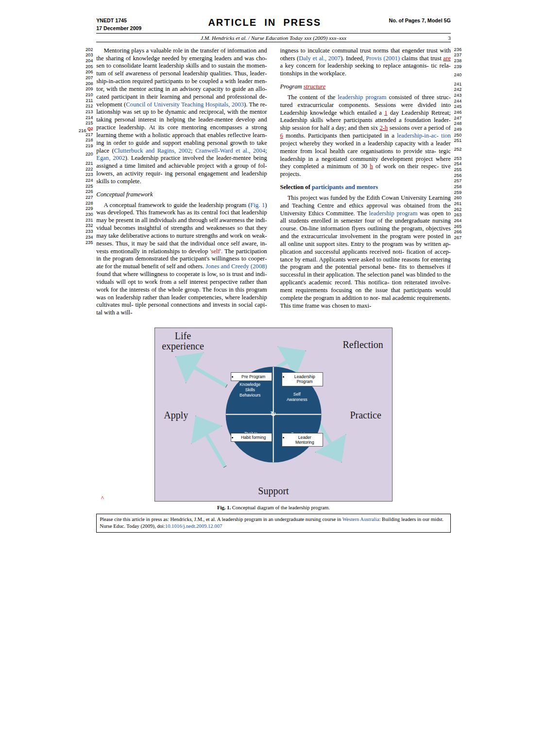YNEDT 1745
17 December 2009
ARTICLE IN PRESS
No. of Pages 7, Model 5G
J.M. Hendricks et al. / Nurse Education Today xxx (2009) xxx–xxx 3
202 203 204 205 206 207 208 209 210 211 212 213 214 215 216 Q2 217 218 219
Mentoring plays a valuable role in the transfer of information and the sharing of knowledge needed by emerging leaders and was chosen to consolidate learnt leadership skills and to sustain the momentum of self awareness of personal leadership qualities. Thus, leadership-in-action required participants to be coupled a with leader mentor, with the mentor acting in an advisory capacity to guide an allocated participant in their learning and personal and professional development (Council of University Teaching Hospitals, 2003). The relationship was set up to be dynamic and reciprocal, with the mentor taking personal interest in helping the leader-mentee develop and practice leadership. At its core mentoring encompasses a strong learning theme with a holistic approach that enables reflective learning in order to guide and support enabling personal growth to take place (Clutterbuck and Ragins, 2002; Cranwell-Ward et al., 2004; Egan, 2002). Leadership practice involved the leader-mentee being assigned a time limited and achievable project with a group of followers, an activity requir- ing personal engagement and leadership skills to complete.
220
Conceptual framework
221 222 223 224 225 226 227 228 229 230 231 232 233 234 235
A conceptual framework to guide the leadership program (Fig. 1) was developed. This framework has as its central foci that leadership may be present in all individuals and through self awareness the individual becomes insightful of strengths and weaknesses so that they may take deliberative actions to nurture strengths and work on weaknesses. Thus, it may be said that the individual once self aware, invests emotionally in relationships to develop 'self'. The participation in the program demonstrated the participant's willingness to cooperate for the mutual benefit of self and others. Jones and Creedy (2008) found that where willingness to cooperate is low, so is trust and individuals will opt to work from a self interest perspective rather than work for the interests of the whole group. The focus in this program was on leadership rather than leader competencies, where leadership cultivates mul- tiple personal connections and invests in social capital with a will-
236 237 238 239
ingness to inculcate communal trust norms that engender trust with others (Daly et al., 2007). Indeed, Provis (2001) claims that trust are a key concern for leadership seeking to replace antagonis- tic relationships in the workplace.
240
Program structure
241 242 243 244 245 246 247 248 249 250 251
The content of the leadership program consisted of three struc- tured extracurricular components. Sessions were divided into Leadership knowledge which entailed a 1 day Leadership Retreat; Leadership skills where participants attended a foundation leader- ship session for half a day; and then six 2-h sessions over a period of 6 months. Participants then participated in a leadership-in-ac- tion project whereby they worked in a leadership capacity with a leader mentor from local health care organisations to provide stra- tegic leadership in a negotiated community development project where they completed a minimum of 30 h of work on their respec- tive projects.
252
Selection of participants and mentors
253 254 255 256 257 258 259 260 261 262 263 264 265 266 267
This project was funded by the Edith Cowan University Learning and Teaching Centre and ethics approval was obtained from the University Ethics Committee. The leadership program was open to all students enrolled in semester four of the undergraduate nursing course. On-line information flyers outlining the program, objectives and the extracurricular involvement in the program were posted in all online unit support sites. Entry to the program was by written application and successful applicants received noti- fication of acceptance by email. Applicants were asked to outline reasons for entering the program and the potential personal bene- fits to themselves if successful in their application. The selection panel was blinded to the applicant's academic record. This notifica- tion reiterated involvement requirements focusing on the issue that participants would complete the program in addition to nor- mal academic requirements. This time frame was chosen to maxi-
Life
experience
Reflection
Apply
Practice
Support
Knowledge
Skills
Behaviours
Self
Awareness
Tacit to
explicit
Bennis'
individual
capabilities
↻
Pre Program
Leadership Program
Habit forming
Leader Mentoring
Fig. 1. Conceptual diagram of the leadership program.
^
Please cite this article in press as: Hendricks, J.M., et al. A leadership program in an undergraduate nursing course in Western Australia: Building leaders in our midst. Nurse Educ. Today (2009), doi:10.1016/j.nedt.2009.12.007